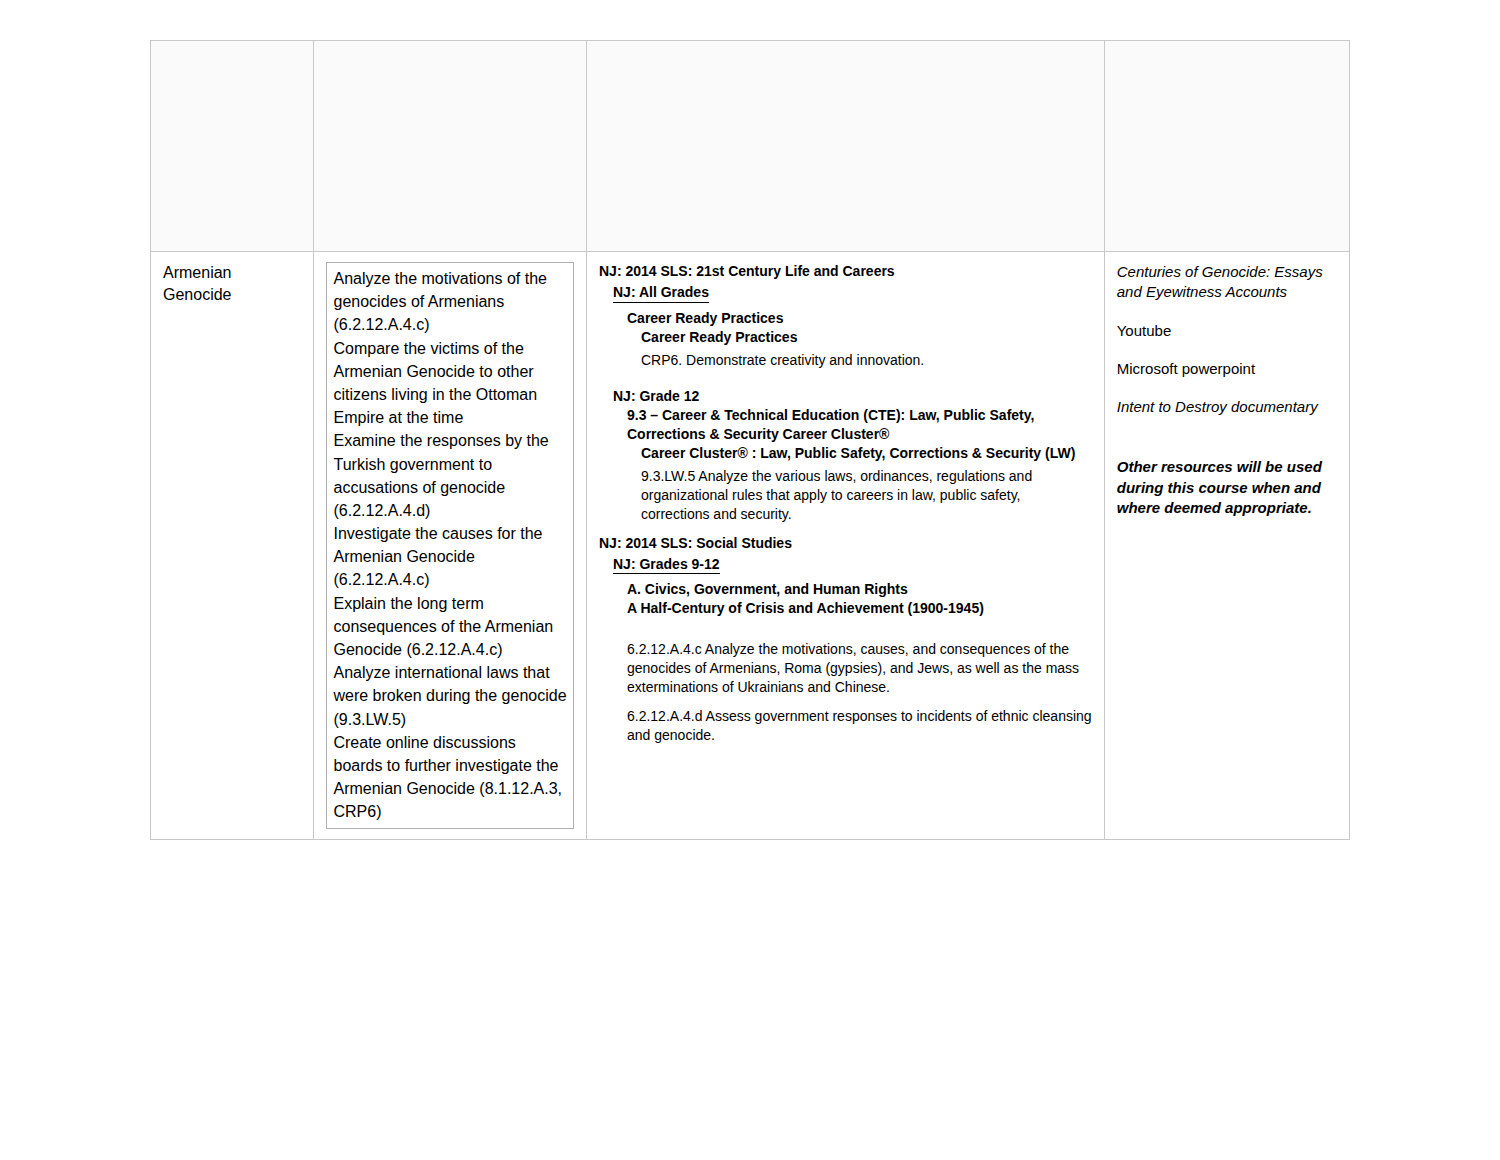| Armenian Genocide | Analyze the motivations of the genocides of Armenians (6.2.12.A.4.c) Compare the victims of the Armenian Genocide to other citizens living in the Ottoman Empire at the time Examine the responses by the Turkish government to accusations of genocide (6.2.12.A.4.d) Investigate the causes for the Armenian Genocide (6.2.12.A.4.c) Explain the long term consequences of the Armenian Genocide (6.2.12.A.4.c) Analyze international laws that were broken during the genocide (9.3.LW.5) Create online discussions boards to further investigate the Armenian Genocide (8.1.12.A.3, CRP6) | NJ: 2014 SLS: 21st Century Life and Careers NJ: All Grades Career Ready Practices Career Ready Practices CRP6. Demonstrate creativity and innovation. NJ: Grade 12 9.3 – Career & Technical Education (CTE): Law, Public Safety, Corrections & Security Career Cluster® Career Cluster® : Law, Public Safety, Corrections & Security (LW) 9.3.LW.5 Analyze the various laws, ordinances, regulations and organizational rules that apply to careers in law, public safety, corrections and security. NJ: 2014 SLS: Social Studies NJ: Grades 9-12 A. Civics, Government, and Human Rights A Half-Century of Crisis and Achievement (1900-1945) 6.2.12.A.4.c Analyze the motivations, causes, and consequences of the genocides of Armenians, Roma (gypsies), and Jews, as well as the mass exterminations of Ukrainians and Chinese. 6.2.12.A.4.d Assess government responses to incidents of ethnic cleansing and genocide. | Centuries of Genocide: Essays and Eyewitness Accounts Youtube Microsoft powerpoint Intent to Destroy documentary Other resources will be used during this course when and where deemed appropriate. |